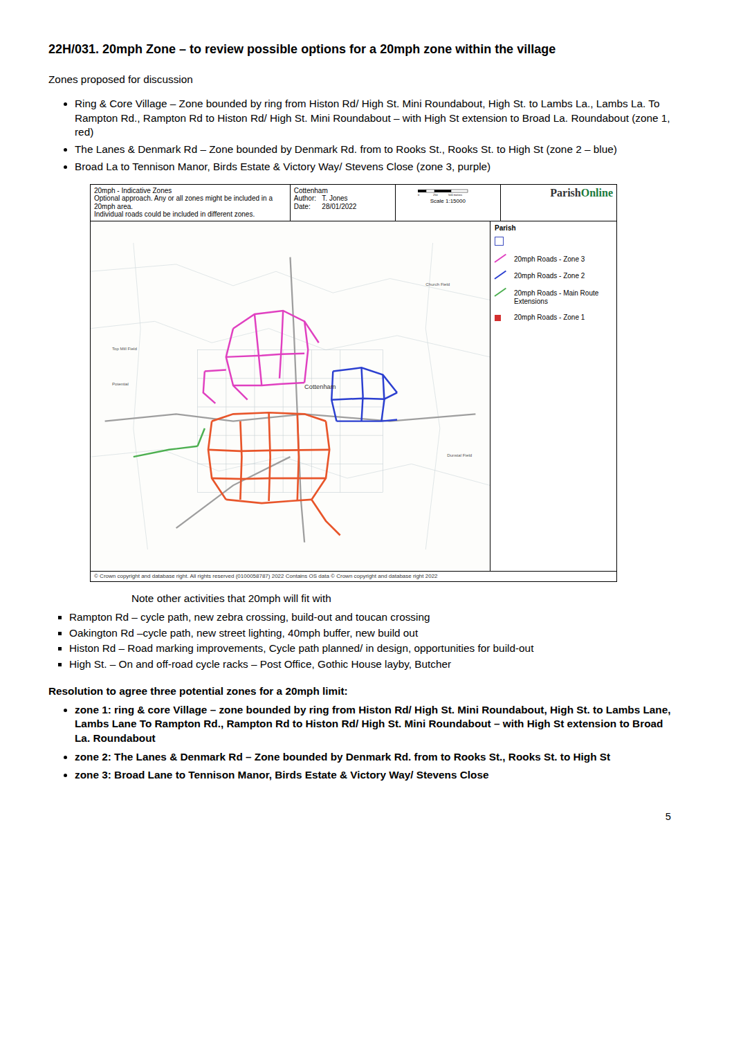22H/031. 20mph Zone – to review possible options for a 20mph zone within the village
Zones proposed for discussion
Ring & Core Village – Zone bounded by ring from Histon Rd/ High St. Mini Roundabout, High St. to Lambs La., Lambs La. To Rampton Rd., Rampton Rd to Histon Rd/ High St. Mini Roundabout – with High St extension to Broad La. Roundabout (zone 1, red)
The Lanes & Denmark Rd – Zone bounded by Denmark Rd. from to Rooks St., Rooks St. to High St (zone 2 – blue)
Broad La to Tennison Manor, Birds Estate & Victory Way/ Stevens Close (zone 3, purple)
20mph - Indicative Zones
Optional approach. Any or all zones might be included in a 20mph area.
Individual roads could be included in different zones.
Cottenham
Author: T. Jones
Date: 28/01/2022
0 250 500 metres
Scale 1:15000
Parish Online
Cottenham Church Field Dunstal Field Top Mill Field Potential
Mound Mill Field Tenant Farm Rosewood Farm George's Pig Site Mill Site Cottenham Village College Lamb Field Low Farm
Parish
20mph Roads - Zone 3
20mph Roads - Zone 2
20mph Roads - Main Route Extensions
20mph Roads - Zone 1
© Crown copyright and database right. All rights reserved (0100058787) 2022 Contains OS data © Crown copyright and database right 2022
Note other activities that 20mph will fit with
Rampton Rd – cycle path, new zebra crossing, build-out and toucan crossing
Oakington Rd –cycle path, new street lighting, 40mph buffer, new build out
Histon Rd – Road marking improvements, Cycle path planned/ in design, opportunities for build-out
High St. – On and off-road cycle racks – Post Office, Gothic House layby, Butcher
Resolution to agree three potential zones for a 20mph limit:
zone 1: ring & core Village – zone bounded by ring from Histon Rd/ High St. Mini Roundabout, High St. to Lambs Lane, Lambs Lane To Rampton Rd., Rampton Rd to Histon Rd/ High St. Mini Roundabout – with High St extension to Broad La. Roundabout
zone 2: The Lanes & Denmark Rd – Zone bounded by Denmark Rd. from to Rooks St., Rooks St. to High St
zone 3: Broad Lane to Tennison Manor, Birds Estate & Victory Way/ Stevens Close
5